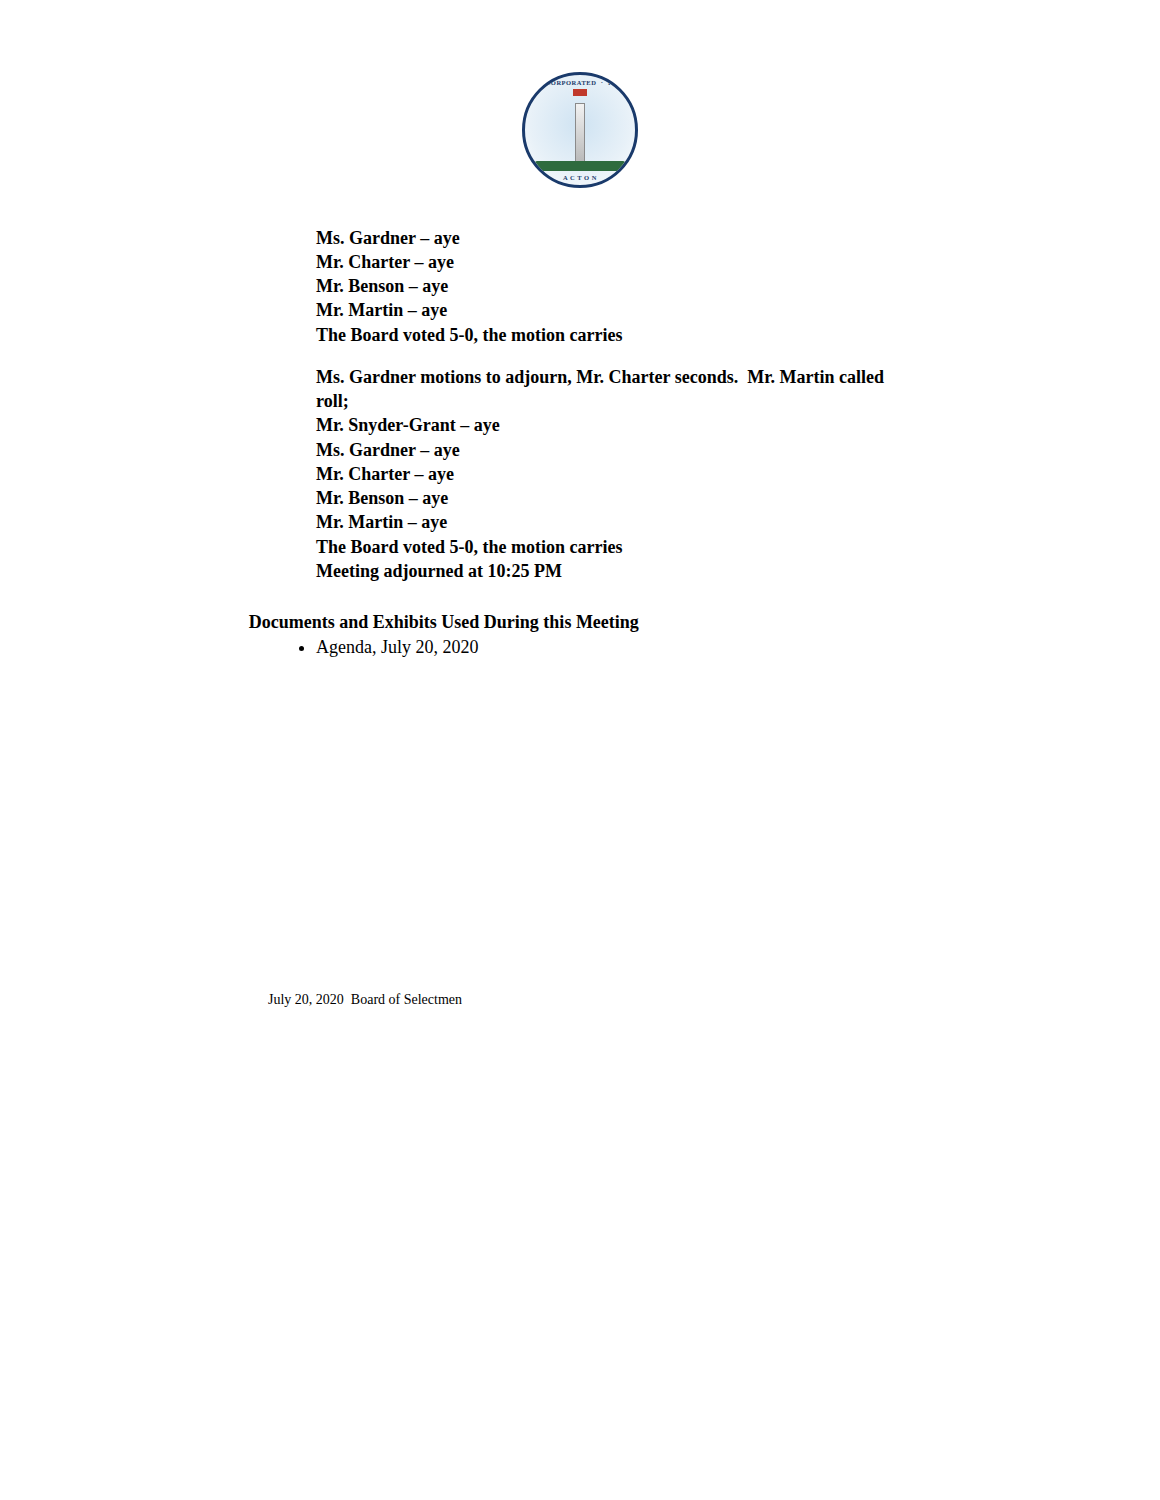INCORPORATED · 1735 A C T O N
Ms. Gardner – aye
Mr. Charter – aye
Mr. Benson – aye
Mr. Martin – aye
The Board voted 5-0, the motion carries
Ms. Gardner motions to adjourn, Mr. Charter seconds. Mr. Martin called roll;
Mr. Snyder-Grant – aye
Ms. Gardner – aye
Mr. Charter – aye
Mr. Benson – aye
Mr. Martin – aye
The Board voted 5-0, the motion carries
Meeting adjourned at 10:25 PM
Documents and Exhibits Used During this Meeting
Agenda, July 20, 2020
July 20, 2020 Board of Selectmen